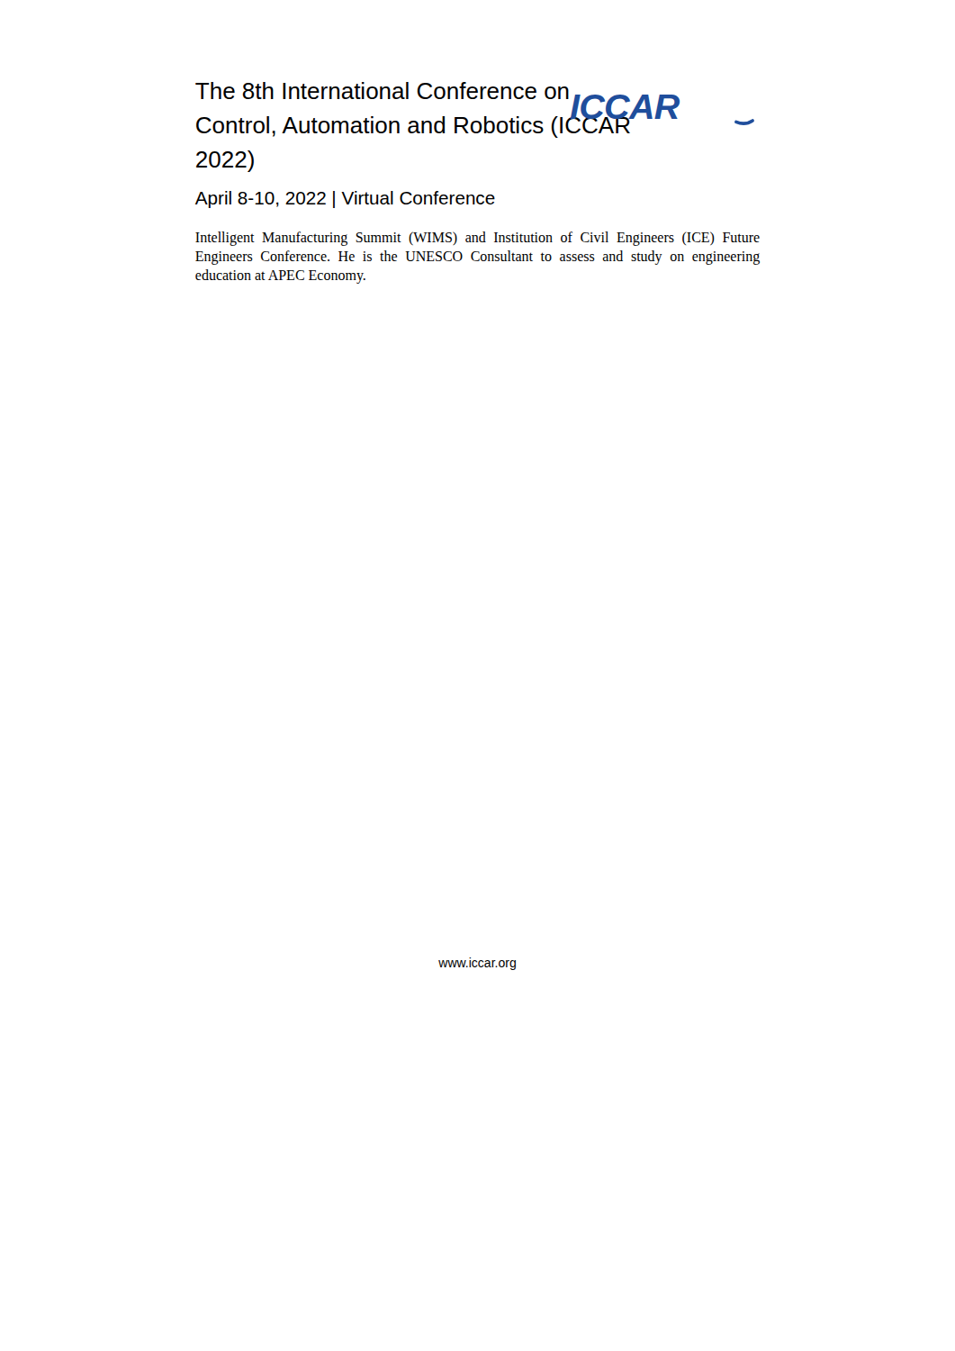ICCAR
The 8th International Conference on
Control, Automation and Robotics (ICCAR 2022)
April 8-10, 2022 | Virtual Conference
Intelligent Manufacturing Summit (WIMS) and Institution of Civil Engineers (ICE) Future Engineers Conference. He is the UNESCO Consultant to assess and study on engineering education at APEC Economy.
www.iccar.org